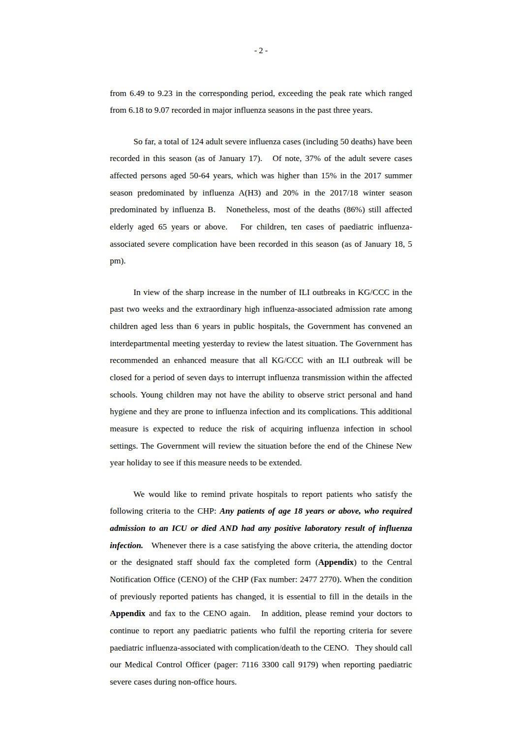- 2 -
from 6.49 to 9.23 in the corresponding period, exceeding the peak rate which ranged from 6.18 to 9.07 recorded in major influenza seasons in the past three years.
So far, a total of 124 adult severe influenza cases (including 50 deaths) have been recorded in this season (as of January 17). Of note, 37% of the adult severe cases affected persons aged 50-64 years, which was higher than 15% in the 2017 summer season predominated by influenza A(H3) and 20% in the 2017/18 winter season predominated by influenza B. Nonetheless, most of the deaths (86%) still affected elderly aged 65 years or above. For children, ten cases of paediatric influenza-associated severe complication have been recorded in this season (as of January 18, 5 pm).
In view of the sharp increase in the number of ILI outbreaks in KG/CCC in the past two weeks and the extraordinary high influenza-associated admission rate among children aged less than 6 years in public hospitals, the Government has convened an interdepartmental meeting yesterday to review the latest situation. The Government has recommended an enhanced measure that all KG/CCC with an ILI outbreak will be closed for a period of seven days to interrupt influenza transmission within the affected schools. Young children may not have the ability to observe strict personal and hand hygiene and they are prone to influenza infection and its complications. This additional measure is expected to reduce the risk of acquiring influenza infection in school settings. The Government will review the situation before the end of the Chinese New year holiday to see if this measure needs to be extended.
We would like to remind private hospitals to report patients who satisfy the following criteria to the CHP: Any patients of age 18 years or above, who required admission to an ICU or died AND had any positive laboratory result of influenza infection. Whenever there is a case satisfying the above criteria, the attending doctor or the designated staff should fax the completed form (Appendix) to the Central Notification Office (CENO) of the CHP (Fax number: 2477 2770). When the condition of previously reported patients has changed, it is essential to fill in the details in the Appendix and fax to the CENO again. In addition, please remind your doctors to continue to report any paediatric patients who fulfil the reporting criteria for severe paediatric influenza-associated with complication/death to the CENO. They should call our Medical Control Officer (pager: 7116 3300 call 9179) when reporting paediatric severe cases during non-office hours.